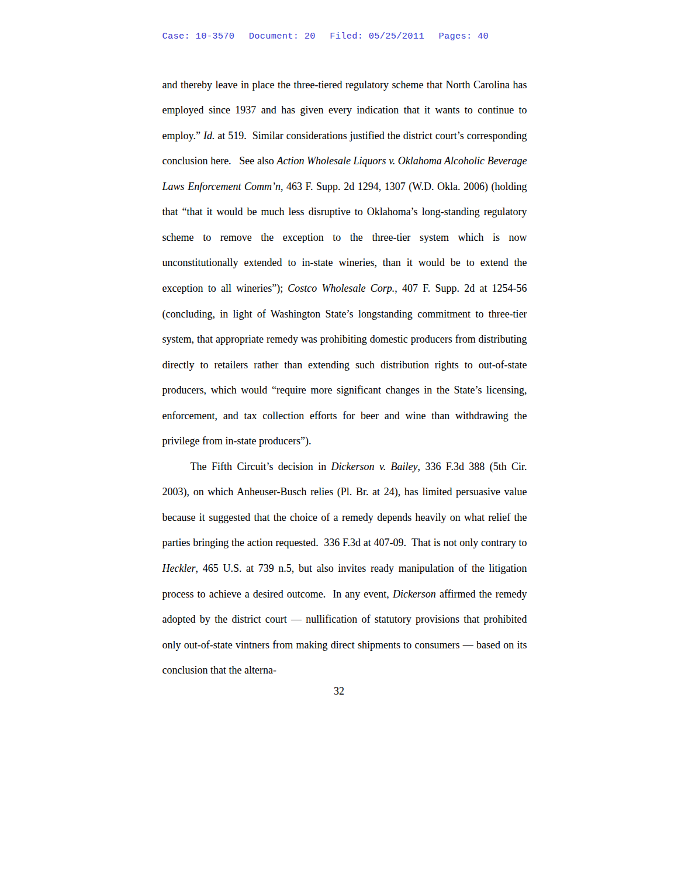Case: 10-3570 Document: 20 Filed: 05/25/2011 Pages: 40
and thereby leave in place the three-tiered regulatory scheme that North Carolina has employed since 1937 and has given every indication that it wants to continue to employ.” Id. at 519. Similar considerations justified the district court’s corresponding conclusion here. See also Action Wholesale Liquors v. Oklahoma Alcoholic Beverage Laws Enforcement Comm’n, 463 F. Supp. 2d 1294, 1307 (W.D. Okla. 2006) (holding that “that it would be much less disruptive to Oklahoma’s long-standing regulatory scheme to remove the exception to the three-tier system which is now unconstitutionally extended to in-state wineries, than it would be to extend the exception to all wineries”); Costco Wholesale Corp., 407 F. Supp. 2d at 1254-56 (concluding, in light of Washington State’s longstanding commitment to three-tier system, that appropriate remedy was prohibiting domestic producers from distributing directly to retailers rather than extending such distribution rights to out-of-state producers, which would “require more significant changes in the State’s licensing, enforcement, and tax collection efforts for beer and wine than withdrawing the privilege from in-state producers”).
The Fifth Circuit’s decision in Dickerson v. Bailey, 336 F.3d 388 (5th Cir. 2003), on which Anheuser-Busch relies (Pl. Br. at 24), has limited persuasive value because it suggested that the choice of a remedy depends heavily on what relief the parties bringing the action requested. 336 F.3d at 407-09. That is not only contrary to Heckler, 465 U.S. at 739 n.5, but also invites ready manipulation of the litigation process to achieve a desired outcome. In any event, Dickerson affirmed the remedy adopted by the district court — nullification of statutory provisions that prohibited only out-of-state vintners from making direct shipments to consumers — based on its conclusion that the alterna-
32